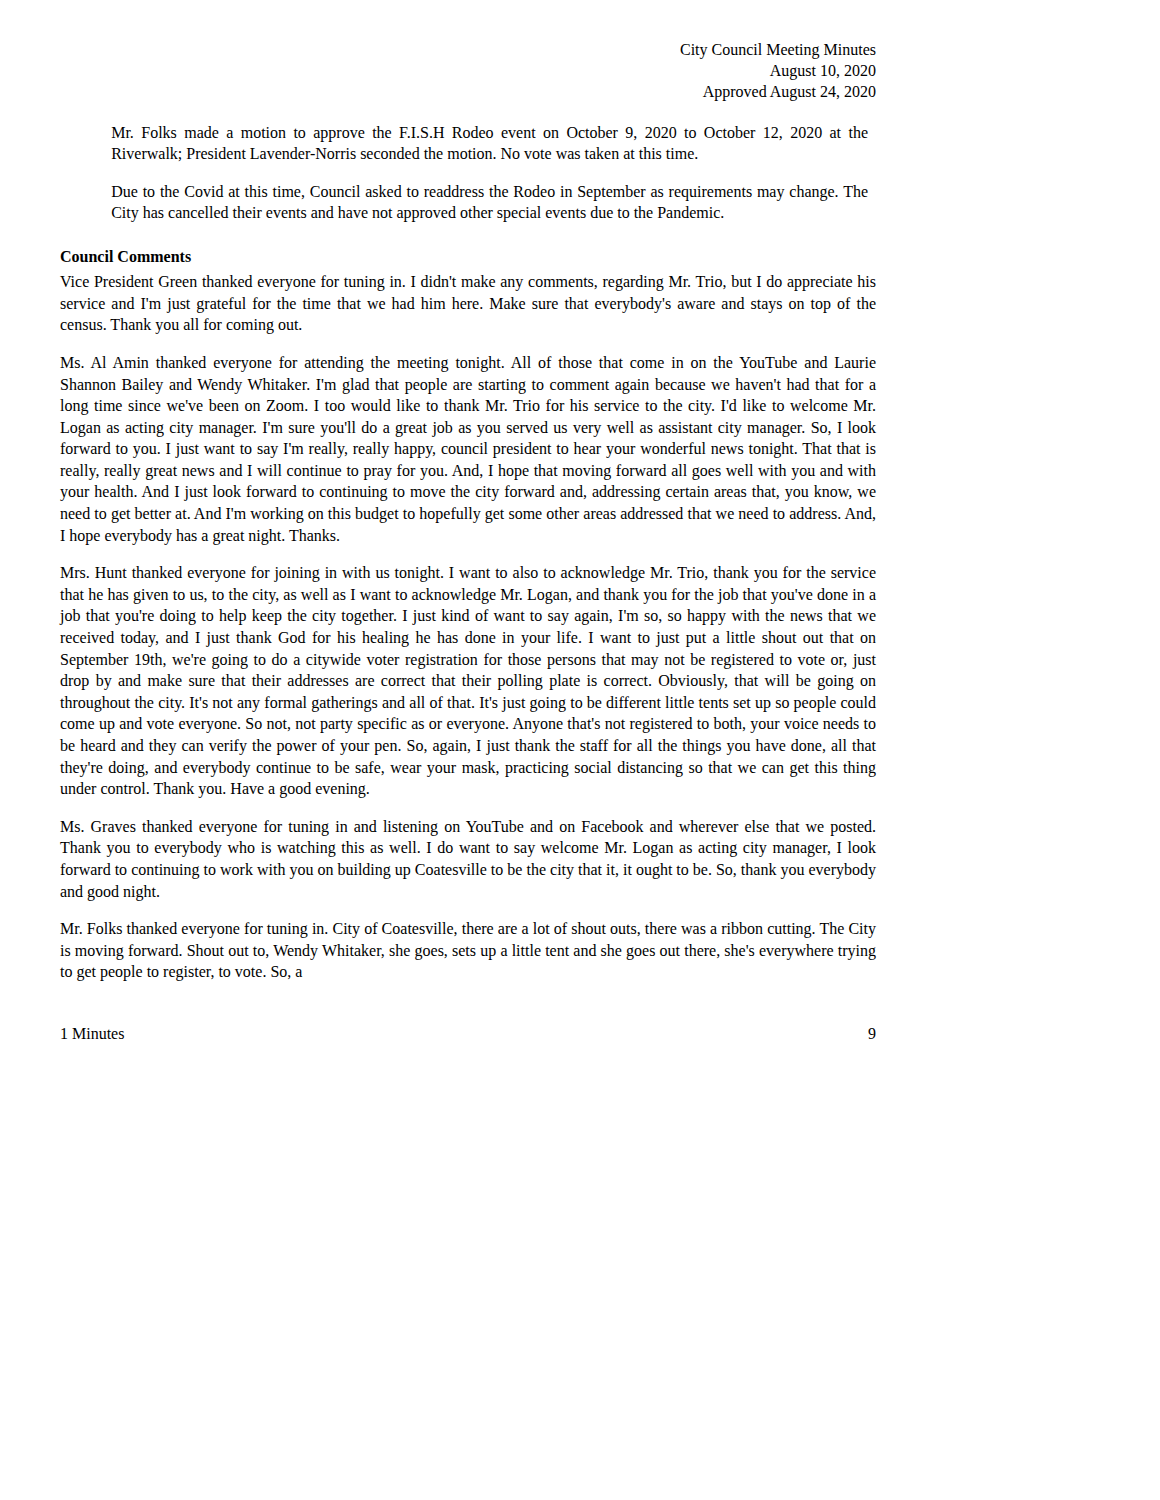City Council Meeting Minutes
August 10, 2020
Approved August 24, 2020
Mr. Folks made a motion to approve the F.I.S.H Rodeo event on October 9, 2020 to October 12, 2020 at the Riverwalk; President Lavender-Norris seconded the motion. No vote was taken at this time.
Due to the Covid at this time, Council asked to readdress the Rodeo in September as requirements may change. The City has cancelled their events and have not approved other special events due to the Pandemic.
Council Comments
Vice President Green thanked everyone for tuning in. I didn't make any comments, regarding Mr. Trio, but I do appreciate his service and I'm just grateful for the time that we had him here. Make sure that everybody's aware and stays on top of the census. Thank you all for coming out.
Ms. Al Amin thanked everyone for attending the meeting tonight. All of those that come in on the YouTube and Laurie Shannon Bailey and Wendy Whitaker. I'm glad that people are starting to comment again because we haven't had that for a long time since we've been on Zoom. I too would like to thank Mr. Trio for his service to the city. I'd like to welcome Mr. Logan as acting city manager. I'm sure you'll do a great job as you served us very well as assistant city manager. So, I look forward to you. I just want to say I'm really, really happy, council president to hear your wonderful news tonight. That that is really, really great news and I will continue to pray for you. And, I hope that moving forward all goes well with you and with your health. And I just look forward to continuing to move the city forward and, addressing certain areas that, you know, we need to get better at. And I'm working on this budget to hopefully get some other areas addressed that we need to address. And, I hope everybody has a great night. Thanks.
Mrs. Hunt thanked everyone for joining in with us tonight. I want to also to acknowledge Mr. Trio, thank you for the service that he has given to us, to the city, as well as I want to acknowledge Mr. Logan, and thank you for the job that you've done in a job that you're doing to help keep the city together. I just kind of want to say again, I'm so, so happy with the news that we received today, and I just thank God for his healing he has done in your life. I want to just put a little shout out that on September 19th, we're going to do a citywide voter registration for those persons that may not be registered to vote or, just drop by and make sure that their addresses are correct that their polling plate is correct. Obviously, that will be going on throughout the city. It's not any formal gatherings and all of that. It's just going to be different little tents set up so people could come up and vote everyone. So not, not party specific as or everyone. Anyone that's not registered to both, your voice needs to be heard and they can verify the power of your pen. So, again, I just thank the staff for all the things you have done, all that they're doing, and everybody continue to be safe, wear your mask, practicing social distancing so that we can get this thing under control. Thank you. Have a good evening.
Ms. Graves thanked everyone for tuning in and listening on YouTube and on Facebook and wherever else that we posted. Thank you to everybody who is watching this as well. I do want to say welcome Mr. Logan as acting city manager, I look forward to continuing to work with you on building up Coatesville to be the city that it, it ought to be. So, thank you everybody and good night.
Mr. Folks thanked everyone for tuning in. City of Coatesville, there are a lot of shout outs, there was a ribbon cutting. The City is moving forward. Shout out to, Wendy Whitaker, she goes, sets up a little tent and she goes out there, she's everywhere trying to get people to register, to vote. So, a
1 Minutes
9